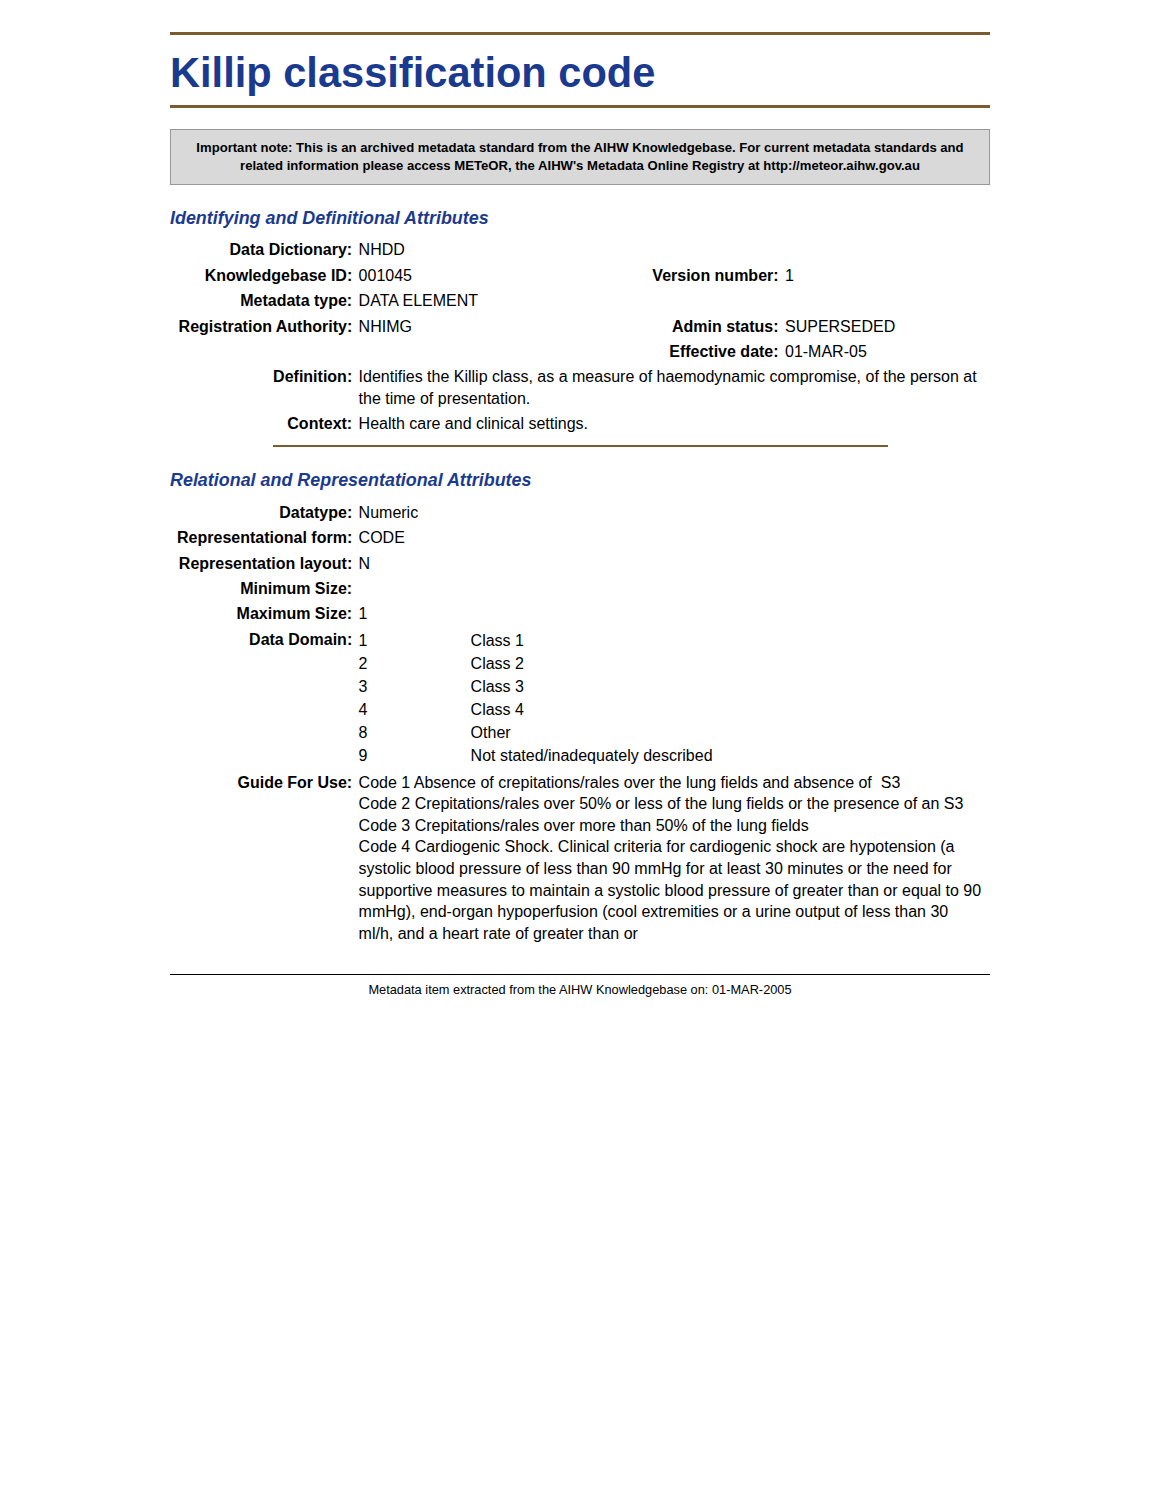Killip classification code
Important note: This is an archived metadata standard from the AIHW Knowledgebase. For current metadata standards and related information please access METeOR, the AIHW's Metadata Online Registry at http://meteor.aihw.gov.au
Identifying and Definitional Attributes
| Data Dictionary: | NHDD | | |
| Knowledgebase ID: | 001045 | Version number: | 1 |
| Metadata type: | DATA ELEMENT | | |
| Registration Authority: | NHIMG | Admin status: | SUPERSEDED |
| | | Effective date: | 01-MAR-05 |
| Definition: | Identifies the Killip class, as a measure of haemodynamic compromise, of the person at the time of presentation. |
| Context: | Health care and clinical settings. |
Relational and Representational Attributes
| Datatype: | Numeric |
| Representational form: | CODE |
| Representation layout: | N |
| Minimum Size: | |
| Maximum Size: | 1 |
| Data Domain: | / 1 / Class 1 / / 2 / Class 2 / / 3 / Class 3 / / 4 / Class 4 / / 8 / Other / / 9 / Not stated/inadequately described / |
| Guide For Use: | Code 1 Absence of crepitations/rales over the lung fields and absence of S3 Code 2 Crepitations/rales over 50% or less of the lung fields or the presence of an S3 Code 3 Crepitations/rales over more than 50% of the lung fields Code 4 Cardiogenic Shock. Clinical criteria for cardiogenic shock are hypotension (a systolic blood pressure of less than 90 mmHg for at least 30 minutes or the need for supportive measures to maintain a systolic blood pressure of greater than or equal to 90 mmHg), end-organ hypoperfusion (cool extremities or a urine output of less than 30 ml/h, and a heart rate of greater than or |
Metadata item extracted from the AIHW Knowledgebase on: 01-MAR-2005